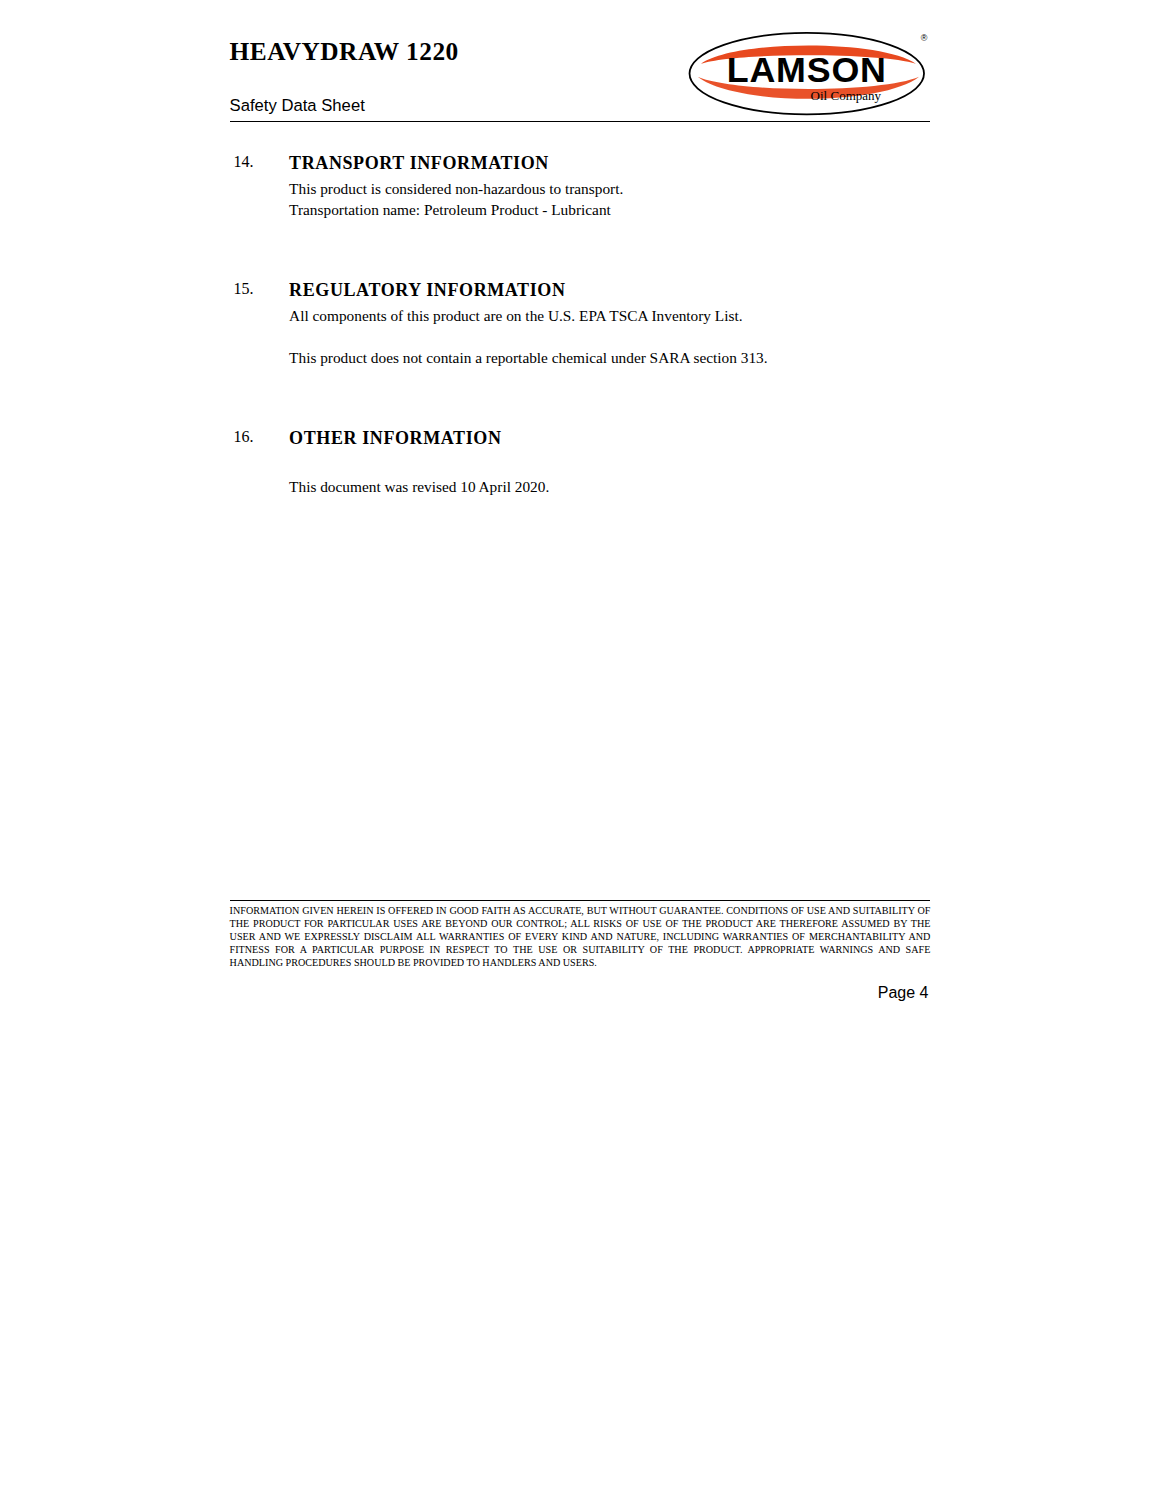LAMSON Oil Company ®
HEAVYDRAW 1220
Safety Data Sheet
14.
TRANSPORT INFORMATION
This product is considered non-hazardous to transport.
Transportation name: Petroleum Product - Lubricant
15.
REGULATORY INFORMATION
All components of this product are on the U.S. EPA TSCA Inventory List.
This product does not contain a reportable chemical under SARA section 313.
16.
OTHER INFORMATION
This document was revised 10 April 2020.
INFORMATION GIVEN HEREIN IS OFFERED IN GOOD FAITH AS ACCURATE, BUT WITHOUT GUARANTEE. CONDITIONS OF USE AND SUITABILITY OF THE PRODUCT FOR PARTICULAR USES ARE BEYOND OUR CONTROL; ALL RISKS OF USE OF THE PRODUCT ARE THEREFORE ASSUMED BY THE USER AND WE EXPRESSLY DISCLAIM ALL WARRANTIES OF EVERY KIND AND NATURE, INCLUDING WARRANTIES OF MERCHANTABILITY AND FITNESS FOR A PARTICULAR PURPOSE IN RESPECT TO THE USE OR SUITABILITY OF THE PRODUCT. APPROPRIATE WARNINGS AND SAFE HANDLING PROCEDURES SHOULD BE PROVIDED TO HANDLERS AND USERS.
Page 4